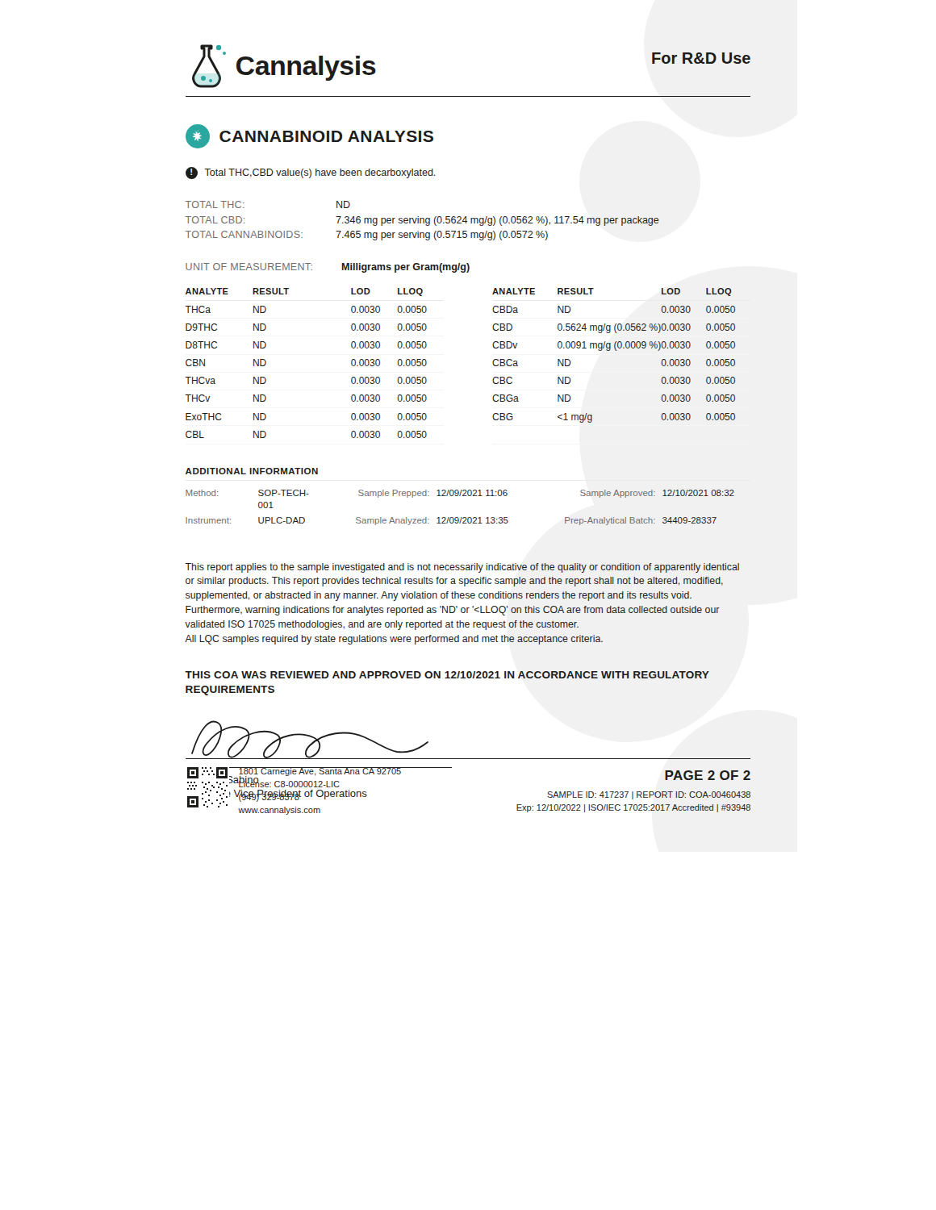Cannalysis
For R&D Use
CANNABINOID ANALYSIS
! Total THC,CBD value(s) have been decarboxylated.
| TOTAL THC: | ND |
| TOTAL CBD: | 7.346 mg per serving (0.5624 mg/g) (0.0562 %), 117.54 mg per package |
| TOTAL CANNABINOIDS: | 7.465 mg per serving (0.5715 mg/g) (0.0572 %) |
UNIT OF MEASUREMENT: Milligrams per Gram(mg/g)
| ANALYTE | RESULT | LOD | LLOQ |
| --- | --- | --- | --- |
| THCa | ND | 0.0030 | 0.0050 |
| D9THC | ND | 0.0030 | 0.0050 |
| D8THC | ND | 0.0030 | 0.0050 |
| CBN | ND | 0.0030 | 0.0050 |
| THCva | ND | 0.0030 | 0.0050 |
| THCv | ND | 0.0030 | 0.0050 |
| ExoTHC | ND | 0.0030 | 0.0050 |
| CBL | ND | 0.0030 | 0.0050 |
| ANALYTE | RESULT | LOD | LLOQ |
| --- | --- | --- | --- |
| CBDa | ND | 0.0030 | 0.0050 |
| CBD | 0.5624 mg/g (0.0562 %) | 0.0030 | 0.0050 |
| CBDv | 0.0091 mg/g (0.0009 %) | 0.0030 | 0.0050 |
| CBCa | ND | 0.0030 | 0.0050 |
| CBC | ND | 0.0030 | 0.0050 |
| CBGa | ND | 0.0030 | 0.0050 |
| CBG | <1 mg/g | 0.0030 | 0.0050 |
ADDITIONAL INFORMATION
| Method: | SOP-TECH-001 | Sample Prepped: | 12/09/2021 11:06 | Sample Approved: | 12/10/2021 08:32 |
| Instrument: | UPLC-DAD | Sample Analyzed: | 12/09/2021 13:35 | Prep-Analytical Batch: | 34409-28337 |
This report applies to the sample investigated and is not necessarily indicative of the quality or condition of apparently identical or similar products. This report provides technical results for a specific sample and the report shall not be altered, modified, supplemented, or abstracted in any manner. Any violation of these conditions renders the report and its results void. Furthermore, warning indications for analytes reported as 'ND' or '<LLOQ' on this COA are from data collected outside our validated ISO 17025 methodologies, and are only reported at the request of the customer.
All LQC samples required by state regulations were performed and met the acceptance criteria.
THIS COA WAS REVIEWED AND APPROVED ON 12/10/2021 IN ACCORDANCE WITH REGULATORY REQUIREMENTS
Kayleen Sabino
Executive Vice President of Operations
1801 Carnegie Ave, Santa Ana CA 92705
License: C8-0000012-LIC
(949) 329-8378
www.cannalysis.com
PAGE 2 OF 2
SAMPLE ID: 417237 | REPORT ID: COA-00460438
Exp: 12/10/2022 | ISO/IEC 17025:2017 Accredited | #93948